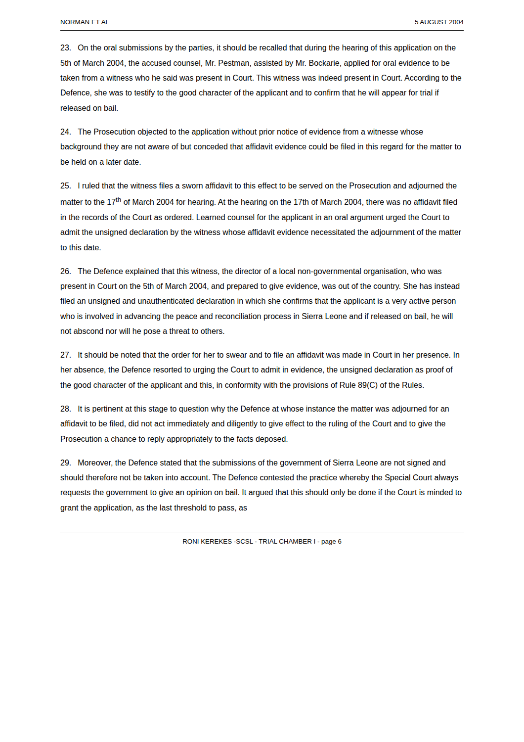Norman et al 5 August 2004
23. On the oral submissions by the parties, it should be recalled that during the hearing of this application on the 5th of March 2004, the accused counsel, Mr. Pestman, assisted by Mr. Bockarie, applied for oral evidence to be taken from a witness who he said was present in Court. This witness was indeed present in Court. According to the Defence, she was to testify to the good character of the applicant and to confirm that he will appear for trial if released on bail.
24. The Prosecution objected to the application without prior notice of evidence from a witnesse whose background they are not aware of but conceded that affidavit evidence could be filed in this regard for the matter to be held on a later date.
25. I ruled that the witness files a sworn affidavit to this effect to be served on the Prosecution and adjourned the matter to the 17th of March 2004 for hearing. At the hearing on the 17th of March 2004, there was no affidavit filed in the records of the Court as ordered. Learned counsel for the applicant in an oral argument urged the Court to admit the unsigned declaration by the witness whose affidavit evidence necessitated the adjournment of the matter to this date.
26. The Defence explained that this witness, the director of a local non-governmental organisation, who was present in Court on the 5th of March 2004, and prepared to give evidence, was out of the country. She has instead filed an unsigned and unauthenticated declaration in which she confirms that the applicant is a very active person who is involved in advancing the peace and reconciliation process in Sierra Leone and if released on bail, he will not abscond nor will he pose a threat to others.
27. It should be noted that the order for her to swear and to file an affidavit was made in Court in her presence. In her absence, the Defence resorted to urging the Court to admit in evidence, the unsigned declaration as proof of the good character of the applicant and this, in conformity with the provisions of Rule 89(C) of the Rules.
28. It is pertinent at this stage to question why the Defence at whose instance the matter was adjourned for an affidavit to be filed, did not act immediately and diligently to give effect to the ruling of the Court and to give the Prosecution a chance to reply appropriately to the facts deposed.
29. Moreover, the Defence stated that the submissions of the government of Sierra Leone are not signed and should therefore not be taken into account. The Defence contested the practice whereby the Special Court always requests the government to give an opinion on bail. It argued that this should only be done if the Court is minded to grant the application, as the last threshold to pass, as
RONI KEREKES -SCSL - TRIAL CHAMBER I - page 6